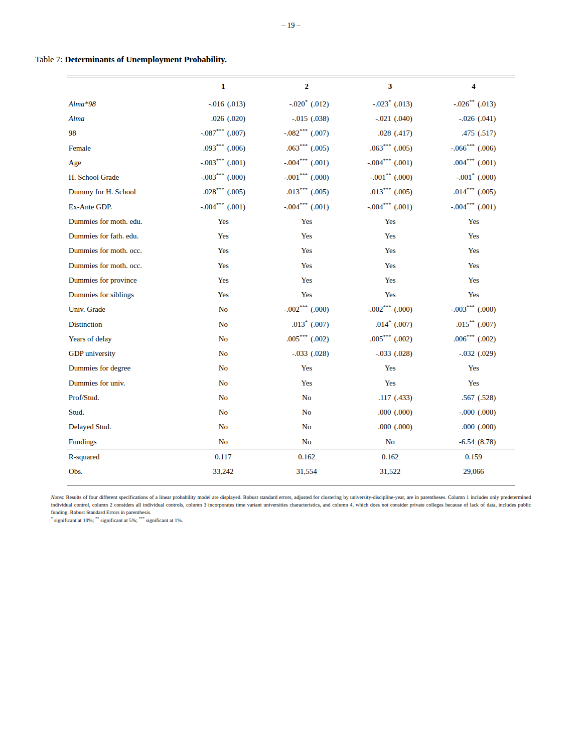– 19 –
Table 7: Determinants of Unemployment Probability.
| | 1 | 2 | 3 | 4 |
| --- | --- | --- | --- | --- |
| Alma*98 | -.016 (.013) | -.020 * (.012) | -.023 * (.013) | -.026 ** (.013) |
| Alma | .026 (.020) | -.015 (.038) | -.021 (.040) | -.026 (.041) |
| 98 | -.087 *** (.007) | -.082 *** (.007) | .028 (.417) | .475 (.517) |
| Female | .093 *** (.006) | .063 *** (.005) | .063 *** (.005) | -.066 *** (.006) |
| Age | -.003 *** (.001) | -.004 *** (.001) | -.004 *** (.001) | .004 *** (.001) |
| H. School Grade | -.003 *** (.000) | -.001 *** (.000) | -.001 ** (.000) | -.001 * (.000) |
| Dummy for H. School | .028 *** (.005) | .013 *** (.005) | .013 *** (.005) | .014 *** (.005) |
| Ex-Ante GDP. | -.004 *** (.001) | -.004 *** (.001) | -.004 *** (.001) | -.004 *** (.001) |
| Dummies for moth. edu. | Yes | Yes | Yes | Yes |
| Dummies for fath. edu. | Yes | Yes | Yes | Yes |
| Dummies for moth. occ. | Yes | Yes | Yes | Yes |
| Dummies for moth. occ. | Yes | Yes | Yes | Yes |
| Dummies for province | Yes | Yes | Yes | Yes |
| Dummies for siblings | Yes | Yes | Yes | Yes |
| Univ. Grade | No | -.002 *** (.000) | -.002 *** (.000) | -.003 *** (.000) |
| Distinction | No | .013 * (.007) | .014 * (.007) | .015 ** (.007) |
| Years of delay | No | .005 *** (.002) | .005 *** (.002) | .006 *** (.002) |
| GDP university | No | -.033 (.028) | -.033 (.028) | -.032 (.029) |
| Dummies for degree | No | Yes | Yes | Yes |
| Dummies for univ. | No | Yes | Yes | Yes |
| Prof/Stud. | No | No | .117 (.433) | .567 (.528) |
| Stud. | No | No | .000 (.000) | -.000 (.000) |
| Delayed Stud. | No | No | .000 (.000) | .000 (.000) |
| Fundings | No | No | No | -6.54 (8.78) |
| R-squared | 0.117 | 0.162 | 0.162 | 0.159 |
| Obs. | 33,242 | 31,554 | 31,522 | 29,066 |
Notes: Results of four different specifications of a linear probability model are displayed. Robust standard errors, adjusted for clustering by university-discipline-year, are in parentheses. Column 1 includes only predetermined individual control, column 2 considers all individual controls, column 3 incorporates time variant universities characteristics, and column 4, which does not consider private colleges because of lack of data, includes public funding. Robust Standard Errors in parenthesis.
* significant at 10%; ** significant at 5%; *** significant at 1%.